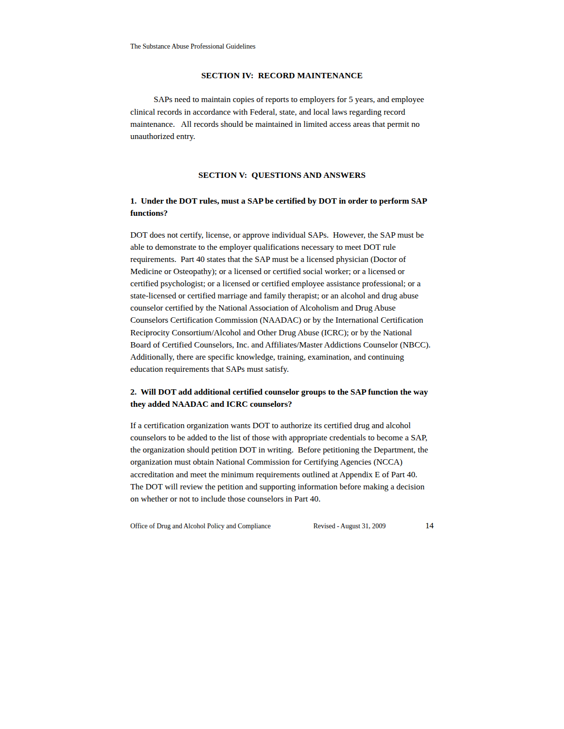The Substance Abuse Professional Guidelines
SECTION IV: RECORD MAINTENANCE
SAPs need to maintain copies of reports to employers for 5 years, and employee clinical records in accordance with Federal, state, and local laws regarding record maintenance. All records should be maintained in limited access areas that permit no unauthorized entry.
SECTION V: QUESTIONS AND ANSWERS
1. Under the DOT rules, must a SAP be certified by DOT in order to perform SAP functions?
DOT does not certify, license, or approve individual SAPs. However, the SAP must be able to demonstrate to the employer qualifications necessary to meet DOT rule requirements. Part 40 states that the SAP must be a licensed physician (Doctor of Medicine or Osteopathy); or a licensed or certified social worker; or a licensed or certified psychologist; or a licensed or certified employee assistance professional; or a state-licensed or certified marriage and family therapist; or an alcohol and drug abuse counselor certified by the National Association of Alcoholism and Drug Abuse Counselors Certification Commission (NAADAC) or by the International Certification Reciprocity Consortium/Alcohol and Other Drug Abuse (ICRC); or by the National Board of Certified Counselors, Inc. and Affiliates/Master Addictions Counselor (NBCC). Additionally, there are specific knowledge, training, examination, and continuing education requirements that SAPs must satisfy.
2. Will DOT add additional certified counselor groups to the SAP function the way they added NAADAC and ICRC counselors?
If a certification organization wants DOT to authorize its certified drug and alcohol counselors to be added to the list of those with appropriate credentials to become a SAP, the organization should petition DOT in writing. Before petitioning the Department, the organization must obtain National Commission for Certifying Agencies (NCCA) accreditation and meet the minimum requirements outlined at Appendix E of Part 40. The DOT will review the petition and supporting information before making a decision on whether or not to include those counselors in Part 40.
Office of Drug and Alcohol Policy and Compliance
Revised - August 31, 2009
14